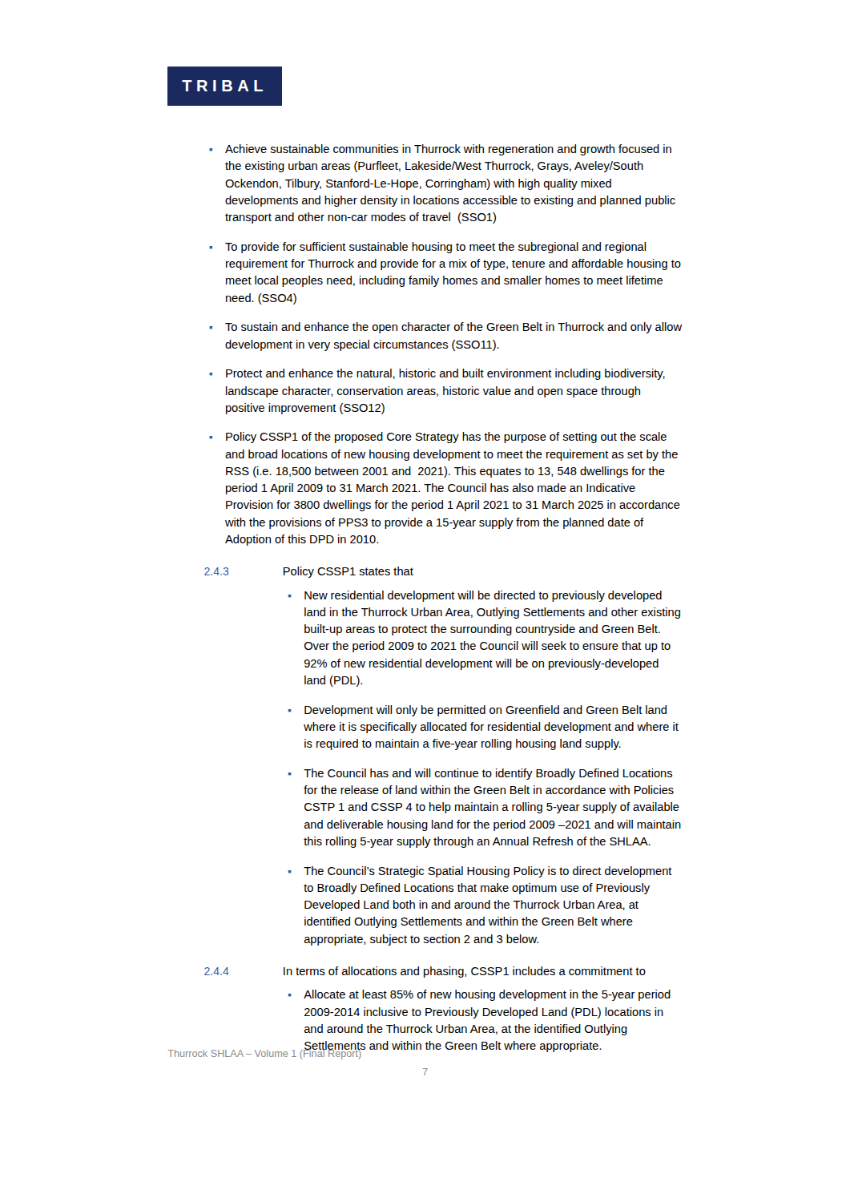TRIBAL
Achieve sustainable communities in Thurrock with regeneration and growth focused in the existing urban areas (Purfleet, Lakeside/West Thurrock, Grays, Aveley/South Ockendon, Tilbury, Stanford-Le-Hope, Corringham) with high quality mixed developments and higher density in locations accessible to existing and planned public transport and other non-car modes of travel (SSO1)
To provide for sufficient sustainable housing to meet the subregional and regional requirement for Thurrock and provide for a mix of type, tenure and affordable housing to meet local peoples need, including family homes and smaller homes to meet lifetime need. (SSO4)
To sustain and enhance the open character of the Green Belt in Thurrock and only allow development in very special circumstances (SSO11).
Protect and enhance the natural, historic and built environment including biodiversity, landscape character, conservation areas, historic value and open space through positive improvement (SSO12)
Policy CSSP1 of the proposed Core Strategy has the purpose of setting out the scale and broad locations of new housing development to meet the requirement as set by the RSS (i.e. 18,500 between 2001 and 2021). This equates to 13, 548 dwellings for the period 1 April 2009 to 31 March 2021. The Council has also made an Indicative Provision for 3800 dwellings for the period 1 April 2021 to 31 March 2025 in accordance with the provisions of PPS3 to provide a 15-year supply from the planned date of Adoption of this DPD in 2010.
2.4.3
Policy CSSP1 states that
New residential development will be directed to previously developed land in the Thurrock Urban Area, Outlying Settlements and other existing built-up areas to protect the surrounding countryside and Green Belt. Over the period 2009 to 2021 the Council will seek to ensure that up to 92% of new residential development will be on previously-developed land (PDL).
Development will only be permitted on Greenfield and Green Belt land where it is specifically allocated for residential development and where it is required to maintain a five-year rolling housing land supply.
The Council has and will continue to identify Broadly Defined Locations for the release of land within the Green Belt in accordance with Policies CSTP 1 and CSSP 4 to help maintain a rolling 5-year supply of available and deliverable housing land for the period 2009 –2021 and will maintain this rolling 5-year supply through an Annual Refresh of the SHLAA.
The Council’s Strategic Spatial Housing Policy is to direct development to Broadly Defined Locations that make optimum use of Previously Developed Land both in and around the Thurrock Urban Area, at identified Outlying Settlements and within the Green Belt where appropriate, subject to section 2 and 3 below.
2.4.4
In terms of allocations and phasing, CSSP1 includes a commitment to
Allocate at least 85% of new housing development in the 5-year period 2009-2014 inclusive to Previously Developed Land (PDL) locations in and around the Thurrock Urban Area, at the identified Outlying Settlements and within the Green Belt where appropriate.
Thurrock SHLAA – Volume 1 (Final Report)
7